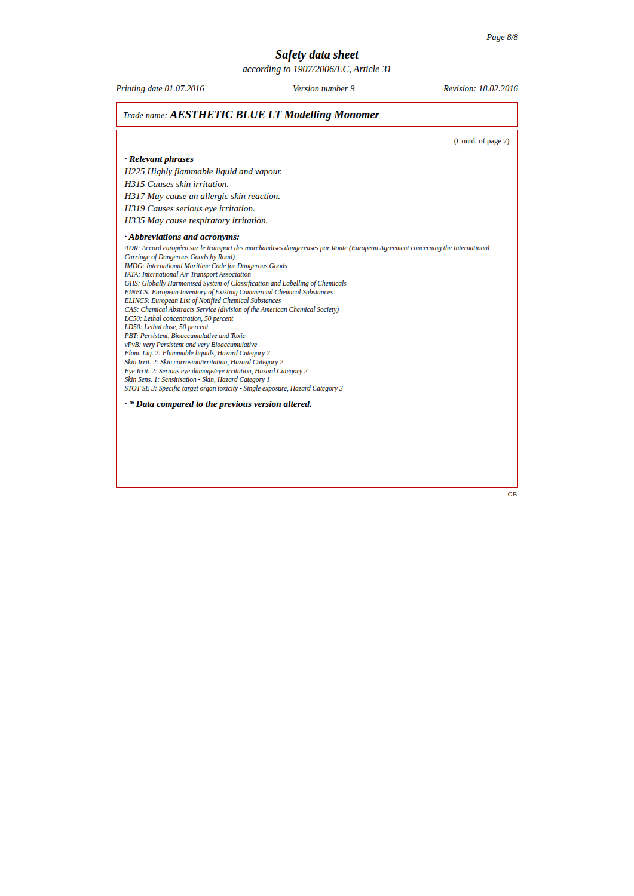Page 8/8
Safety data sheet
according to 1907/2006/EC, Article 31
Printing date 01.07.2016 Version number 9 Revision: 18.02.2016
Trade name: AESTHETIC BLUE LT Modelling Monomer
(Contd. of page 7)
Relevant phrases
H225 Highly flammable liquid and vapour.
H315 Causes skin irritation.
H317 May cause an allergic skin reaction.
H319 Causes serious eye irritation.
H335 May cause respiratory irritation.
Abbreviations and acronyms:
ADR: Accord européen sur le transport des marchandises dangereuses par Route (European Agreement concerning the International Carriage of Dangerous Goods by Road)
IMDG: International Maritime Code for Dangerous Goods
IATA: International Air Transport Association
GHS: Globally Harmonised System of Classification and Labelling of Chemicals
EINECS: European Inventory of Existing Commercial Chemical Substances
ELINCS: European List of Notified Chemical Substances
CAS: Chemical Abstracts Service (division of the American Chemical Society)
LC50: Lethal concentration, 50 percent
LD50: Lethal dose, 50 percent
PBT: Persistent, Bioaccumulative and Toxic
vPvB: very Persistent and very Bioaccumulative
Flam. Liq. 2: Flammable liquids, Hazard Category 2
Skin Irrit. 2: Skin corrosion/irritation, Hazard Category 2
Eye Irrit. 2: Serious eye damage/eye irritation, Hazard Category 2
Skin Sens. 1: Sensitisation - Skin, Hazard Category 1
STOT SE 3: Specific target organ toxicity - Single exposure, Hazard Category 3
* Data compared to the previous version altered.
GB